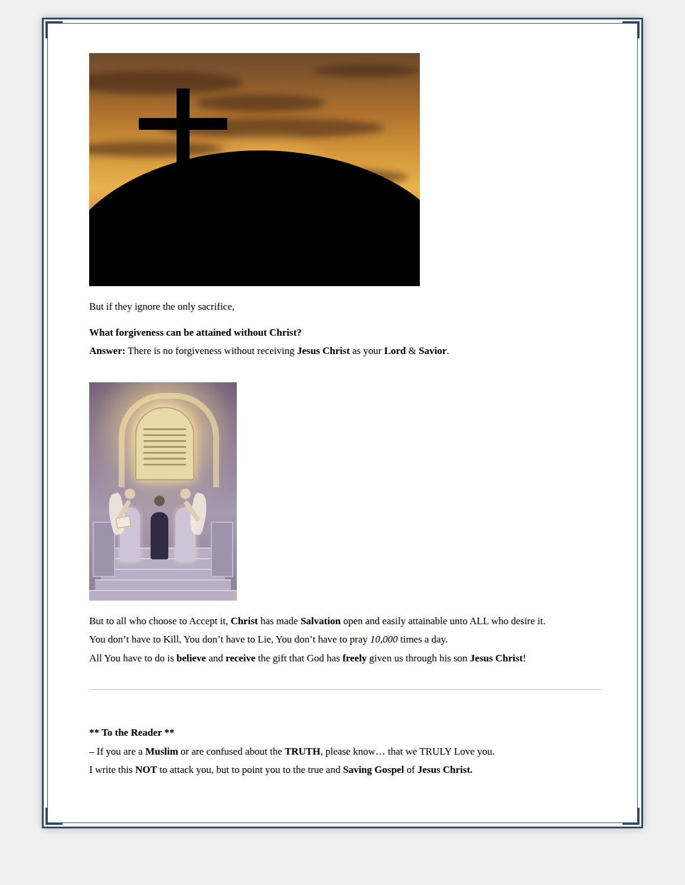But if they ignore the only sacrifice,
What forgiveness can be attained without Christ?
Answer: There is no forgiveness without receiving Jesus Christ as your Lord & Savior.
But to all who choose to Accept it, Christ has made Salvation open and easily attainable unto ALL who desire it.
You don’t have to Kill, You don’t have to Lie, You don’t have to pray 10,000 times a day.
All You have to do is believe and receive the gift that God has freely given us through his son Jesus Christ!
** To the Reader **
– If you are a Muslim or are confused about the TRUTH, please know… that we TRULY Love you.
I write this NOT to attack you, but to point you to the true and Saving Gospel of Jesus Christ.